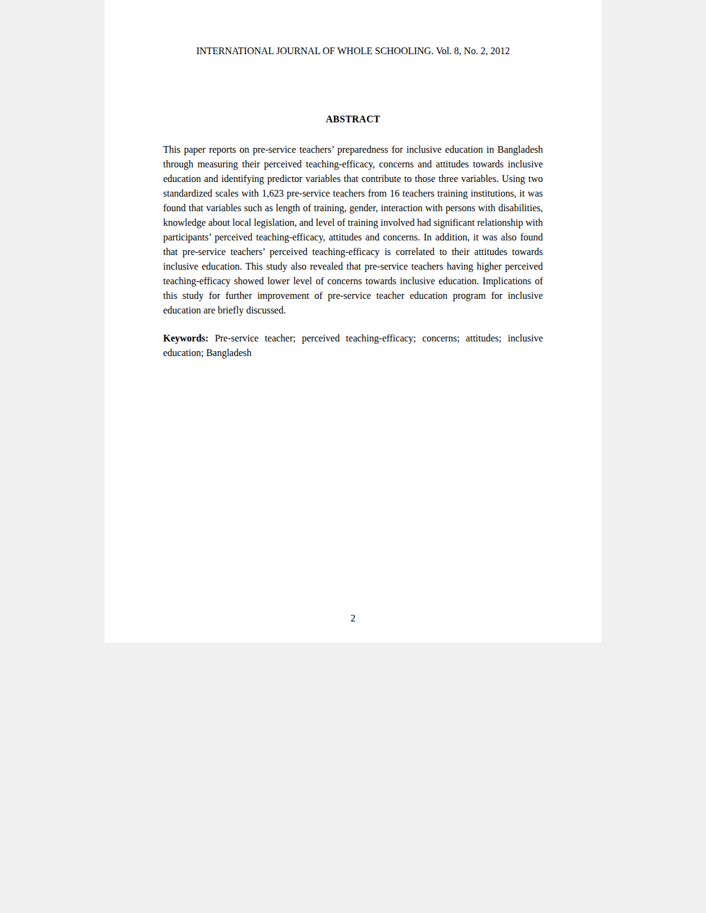INTERNATIONAL JOURNAL OF WHOLE SCHOOLING. Vol. 8, No. 2, 2012
ABSTRACT
This paper reports on pre-service teachers’ preparedness for inclusive education in Bangladesh through measuring their perceived teaching-efficacy, concerns and attitudes towards inclusive education and identifying predictor variables that contribute to those three variables. Using two standardized scales with 1,623 pre-service teachers from 16 teachers training institutions, it was found that variables such as length of training, gender, interaction with persons with disabilities, knowledge about local legislation, and level of training involved had significant relationship with participants’ perceived teaching-efficacy, attitudes and concerns. In addition, it was also found that pre-service teachers’ perceived teaching-efficacy is correlated to their attitudes towards inclusive education. This study also revealed that pre-service teachers having higher perceived teaching-efficacy showed lower level of concerns towards inclusive education. Implications of this study for further improvement of pre-service teacher education program for inclusive education are briefly discussed.
Keywords: Pre-service teacher; perceived teaching-efficacy; concerns; attitudes; inclusive education; Bangladesh
2